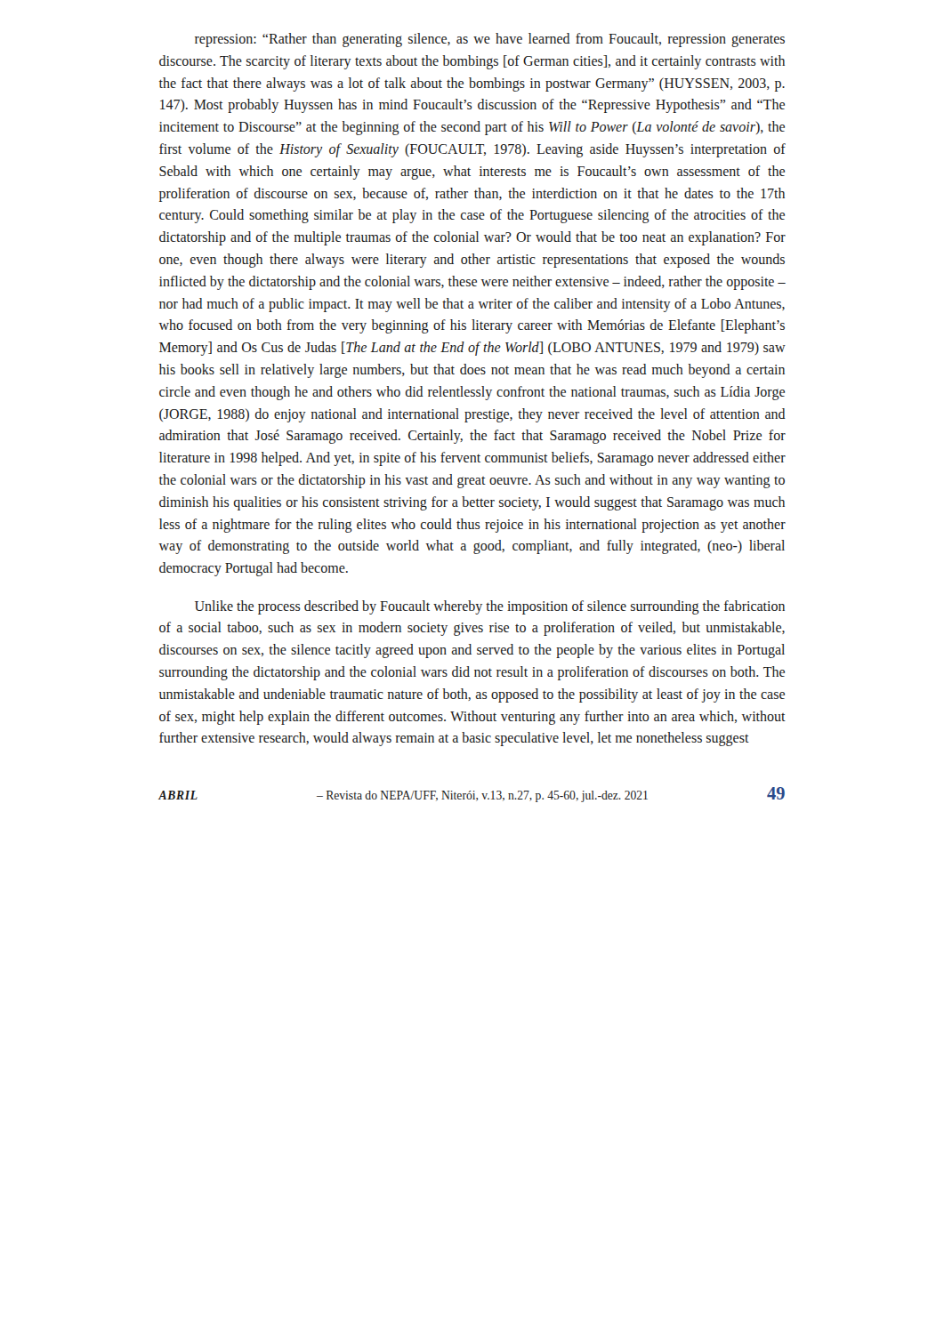repression: “Rather than generating silence, as we have learned from Foucault, repression generates discourse. The scarcity of literary texts about the bombings [of German cities], and it certainly contrasts with the fact that there always was a lot of talk about the bombings in postwar Germany” (HUYSSEN, 2003, p. 147). Most probably Huyssen has in mind Foucault’s discussion of the “Repressive Hypothesis” and “The incitement to Discourse” at the beginning of the second part of his Will to Power (La volonté de savoir), the first volume of the History of Sexuality (FOUCAULT, 1978). Leaving aside Huyssen’s interpretation of Sebald with which one certainly may argue, what interests me is Foucault’s own assessment of the proliferation of discourse on sex, because of, rather than, the interdiction on it that he dates to the 17th century. Could something similar be at play in the case of the Portuguese silencing of the atrocities of the dictatorship and of the multiple traumas of the colonial war? Or would that be too neat an explanation? For one, even though there always were literary and other artistic representations that exposed the wounds inflicted by the dictatorship and the colonial wars, these were neither extensive – indeed, rather the opposite – nor had much of a public impact. It may well be that a writer of the caliber and intensity of a Lobo Antunes, who focused on both from the very beginning of his literary career with Memórias de Elefante [Elephant’s Memory] and Os Cus de Judas [The Land at the End of the World] (LOBO ANTUNES, 1979 and 1979) saw his books sell in relatively large numbers, but that does not mean that he was read much beyond a certain circle and even though he and others who did relentlessly confront the national traumas, such as Lídia Jorge (JORGE, 1988) do enjoy national and international prestige, they never received the level of attention and admiration that José Saramago received. Certainly, the fact that Saramago received the Nobel Prize for literature in 1998 helped. And yet, in spite of his fervent communist beliefs, Saramago never addressed either the colonial wars or the dictatorship in his vast and great oeuvre. As such and without in any way wanting to diminish his qualities or his consistent striving for a better society, I would suggest that Saramago was much less of a nightmare for the ruling elites who could thus rejoice in his international projection as yet another way of demonstrating to the outside world what a good, compliant, and fully integrated, (neo-) liberal democracy Portugal had become.
Unlike the process described by Foucault whereby the imposition of silence surrounding the fabrication of a social taboo, such as sex in modern society gives rise to a proliferation of veiled, but unmistakable, discourses on sex, the silence tacitly agreed upon and served to the people by the various elites in Portugal surrounding the dictatorship and the colonial wars did not result in a proliferation of discourses on both. The unmistakable and undeniable traumatic nature of both, as opposed to the possibility at least of joy in the case of sex, might help explain the different outcomes. Without venturing any further into an area which, without further extensive research, would always remain at a basic speculative level, let me nonetheless suggest
ABRIL – Revista do NEPA/UFF, Niterói, v.13, n.27, p. 45-60, jul.-dez. 2021 49